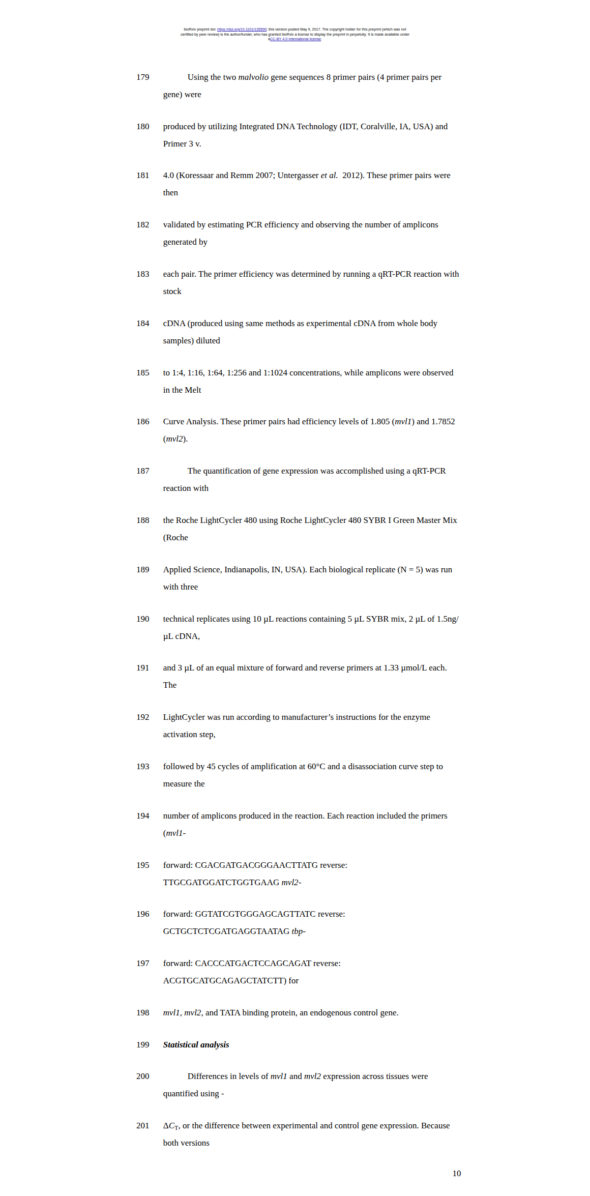bioRxiv preprint doi: https://doi.org/10.1101/135590; this version posted May 9, 2017. The copyright holder for this preprint (which was not certified by peer review) is the author/funder, who has granted bioRxiv a license to display the preprint in perpetuity. It is made available under aCC-BY 4.0 International license.
179 Using the two malvolio gene sequences 8 primer pairs (4 primer pairs per gene) were
180produced by utilizing Integrated DNA Technology (IDT, Coralville, IA, USA) and Primer 3 v.
1814.0 (Koressaar and Remm 2007; Untergasser et al. 2012). These primer pairs were then
182validated by estimating PCR efficiency and observing the number of amplicons generated by
183each pair. The primer efficiency was determined by running a qRT-PCR reaction with stock
184cDNA (produced using same methods as experimental cDNA from whole body samples) diluted
185to 1:4, 1:16, 1:64, 1:256 and 1:1024 concentrations, while amplicons were observed in the Melt
186 Curve Analysis. These primer pairs had efficiency levels of 1.805 (mvl1) and 1.7852 (mvl2).
187 The quantification of gene expression was accomplished using a qRT-PCR reaction with
188the Roche LightCycler 480 using Roche LightCycler 480 SYBR I Green Master Mix (Roche
189 Applied Science, Indianapolis, IN, USA). Each biological replicate (N = 5) was run with three
190technical replicates using 10 µL reactions containing 5 µL SYBR mix, 2 µL of 1.5ng/ µL cDNA,
191and 3 µL of an equal mixture of forward and reverse primers at 1.33 µmol/L each. The
192 LightCycler was run according to manufacturer’s instructions for the enzyme activation step,
193followed by 45 cycles of amplification at 60°C and a disassociation curve step to measure the
194number of amplicons produced in the reaction. Each reaction included the primers (mvl1-
195forward: CGACGATGACGGGAACTTATG reverse: TTGCGATGGATCTGGTGAAG mvl2-
196forward: GGTATCGTGGGAGCAGTTATC reverse: GCTGCTCTCGATGAGGTAATAG tbp-
197forward: CACCCATGACTCCAGCAGAT reverse: ACGTGCATGCAGAGCTATCTT) for
198 mvl1, mvl2, and TATA binding protein, an endogenous control gene.
199 Statistical analysis
200 Differences in levels of mvl1 and mvl2 expression across tissues were quantified using -
201 ΔCT, or the difference between experimental and control gene expression. Because both versions
10